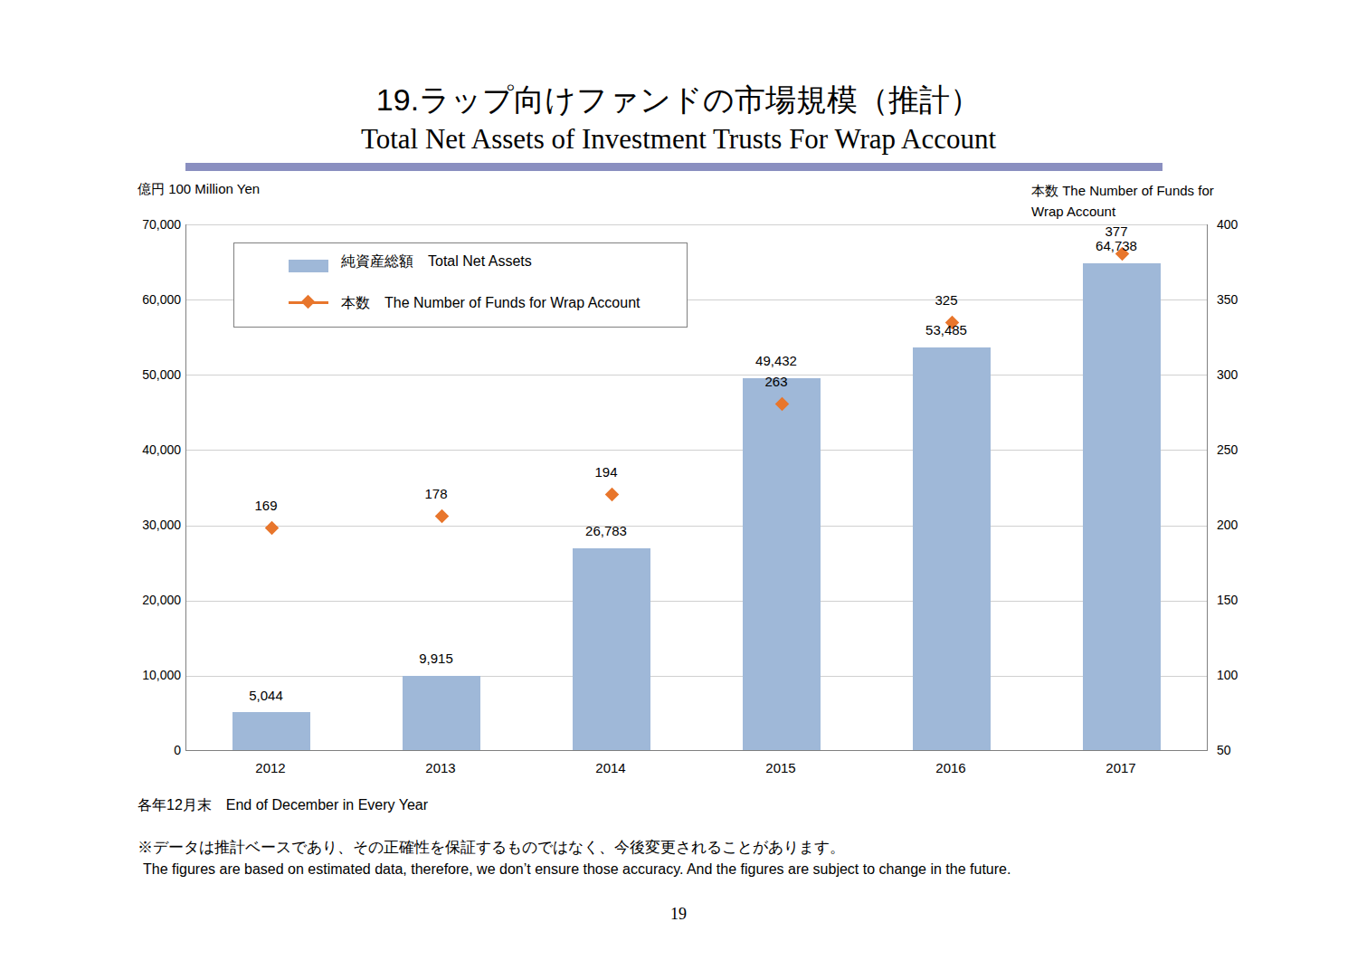19.ラップ向けファンドの市場規模（推計）
Total Net Assets of Investment Trusts For Wrap Account
億円 100 Million Yen
本数 The Number of Funds for
Wrap Account
70,000
60,000
50,000
40,000
30,000
20,000
10,000
0
400
350
300
250
200
150
100
50
5,044
9,915
26,783
49,432
53,485
64,738
169
178
194
263
325
377
2012
2013
2014
2015
2016
2017
純資産総額　Total Net Assets
本数　The Number of Funds for Wrap Account
各年12月末　End of December in Every Year
※データは推計ベースであり、その正確性を保証するものではなく、今後変更されることがあります。
The figures are based on estimated data, therefore, we don’t ensure those accuracy. And the figures are subject to change in the future.
19